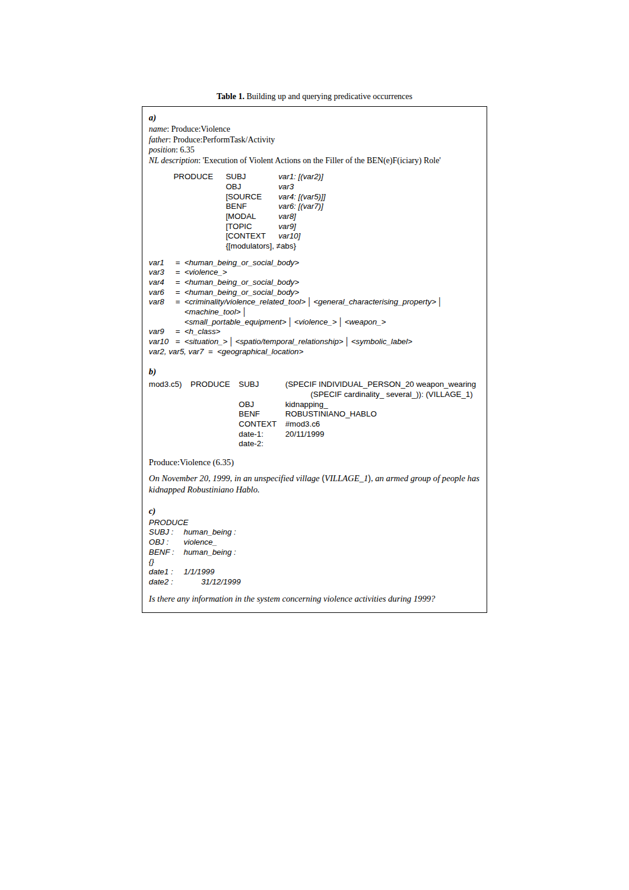Table 1. Building up and querying predicative occurrences
a)
name: Produce:Violence
father: Produce:PerformTask/Activity
position: 6.35
NL description: 'Execution of Violent Actions on the Filler of the BEN(e)F(iciary) Role'
| PRODUCE | SUBJ | var1 : [( var2 )] |
| | OBJ | var3 |
| | [SOURCE | var4 : [( var5 )]] |
| | BENF | var6 : [( var7 )] |
| | [MODAL | var8 ] |
| | [TOPIC | var9 ] |
| | [CONTEXT | var10 ] |
| | {[modulators], ≠abs} |
| var1 | = | <human_being_or_social_body> |
| var3 | = | <violence_> |
| var4 | = | <human_being_or_social_body> |
| var6 | = | <human_being_or_social_body> |
| var8 | = | <criminality/violence_related_tool> │ <general_characterising_property> │ |
| | | <machine_tool> │ |
| | | <small_portable_equipment> │ <violence_> │ <weapon_> |
| var9 | = | <h_class> |
| var10 | = | <situation_> │ <spatio/temporal_relationship> │ <symbolic_label> |
| var2, var5, var7 = <geographical_location> |
b)
| mod3.c5) | PRODUCE | SUBJ | (SPECIF INDIVIDUAL_PERSON_20 weapon_wearing |
| | | | (SPECIF cardinality_ several_)): (VILLAGE_1) |
| | | OBJ | kidnapping_ |
| | | BENF | ROBUSTINIANO_HABLO |
| | | CONTEXT | #mod3.c6 |
| | | date-1: | 20/11/1999 |
| | | date-2: | |
Produce:Violence (6.35)
On November 20, 1999, in an unspecified village (VILLAGE_1), an armed group of people has kidnapped Robustiniano Hablo.
c)
| PRODUCE |
| SUBJ : | human_being : |
| OBJ : | violence_ |
| BENF : | human_being : |
| {} |
| date1 : | 1/1/1999 |
| date2 : | 31/12/1999 |
Is there any information in the system concerning violence activities during 1999?